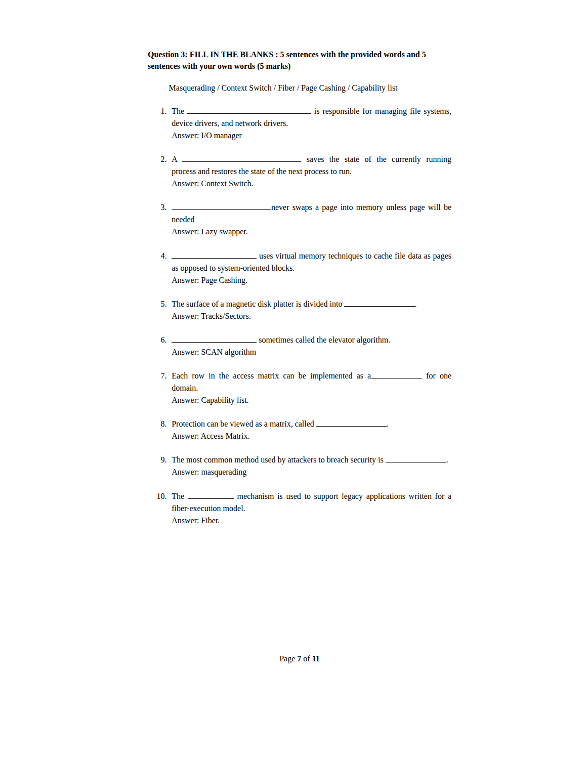Question 3: FILL IN THE BLANKS : 5 sentences with the provided words and 5 sentences with your own words (5 marks)
Masquerading / Context Switch / Fiber / Page Cashing / Capability list
The is responsible for managing file systems, device drivers, and network drivers. Answer: I/O manager
A saves the state of the currently running process and restores the state of the next process to run. Answer: Context Switch.
never swaps a page into memory unless page will be needed Answer: Lazy swapper.
uses virtual memory techniques to cache file data as pages as opposed to system-oriented blocks. Answer: Page Cashing.
The surface of a magnetic disk platter is divided into . Answer: Tracks/Sectors.
sometimes called the elevator algorithm. Answer: SCAN algorithm
Each row in the access matrix can be implemented as a for one domain. Answer: Capability list.
Protection can be viewed as a matrix, called . Answer: Access Matrix.
The most common method used by attackers to breach security is . Answer: masquerading
The mechanism is used to support legacy applications written for a fiber-execution model. Answer: Fiber.
Page 7 of 11